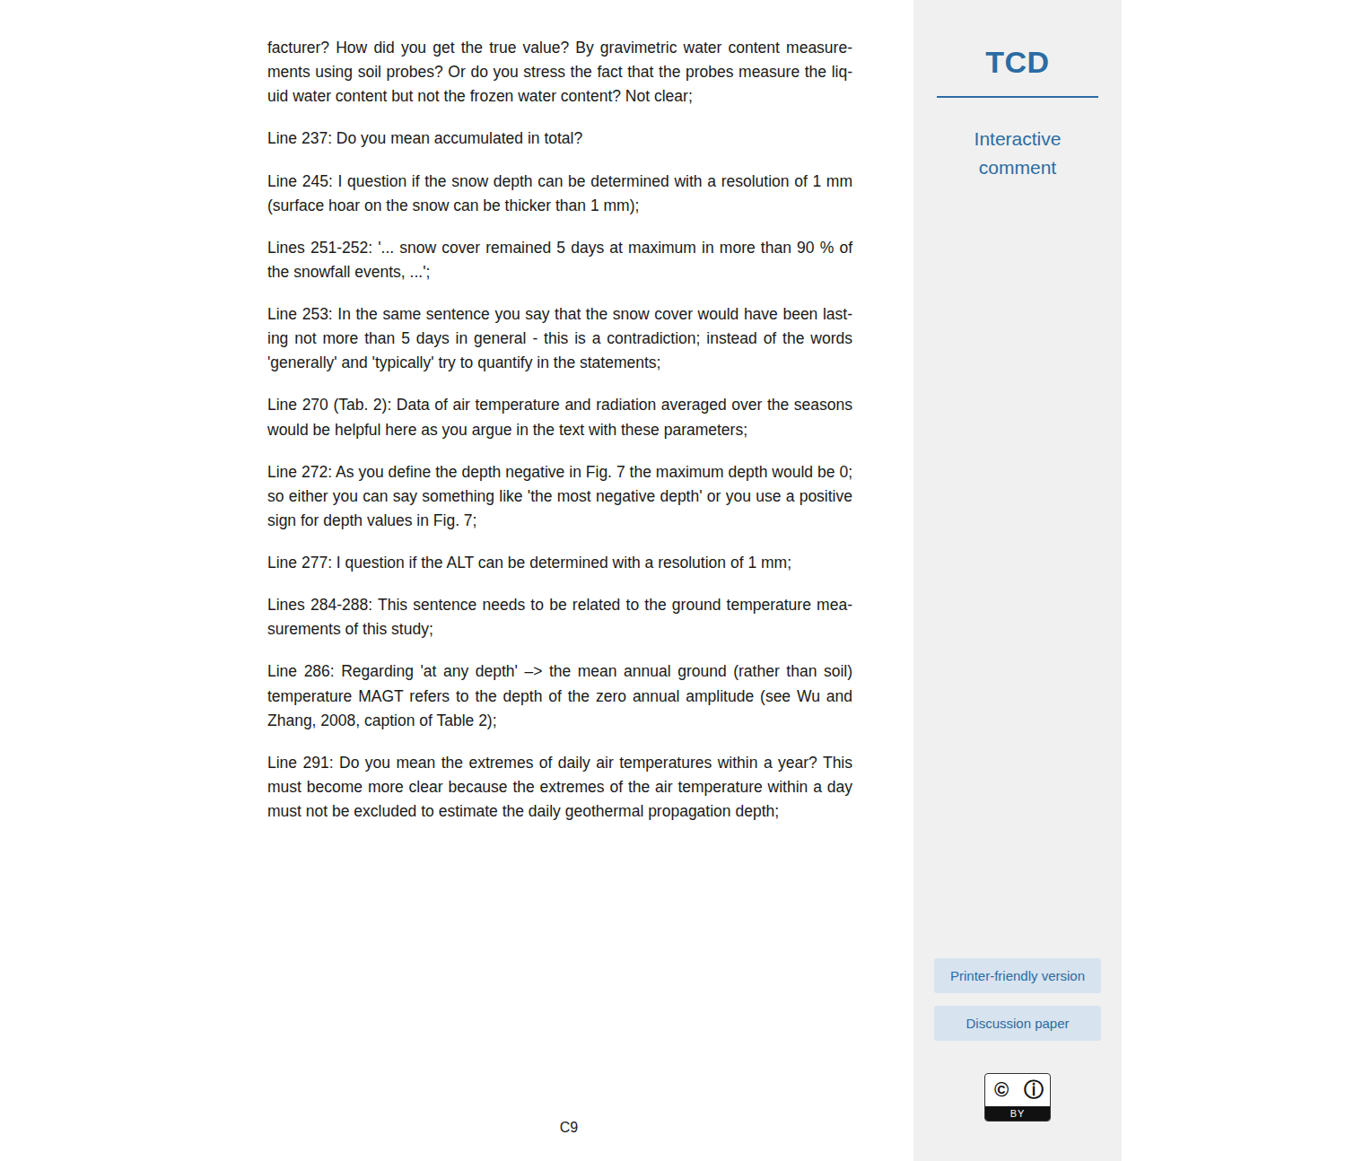facturer? How did you get the true value? By gravimetric water content measurements using soil probes? Or do you stress the fact that the probes measure the liquid water content but not the frozen water content? Not clear;
Line 237: Do you mean accumulated in total?
Line 245: I question if the snow depth can be determined with a resolution of 1 mm (surface hoar on the snow can be thicker than 1 mm);
Lines 251-252: '... snow cover remained 5 days at maximum in more than 90 % of the snowfall events, ...';
Line 253: In the same sentence you say that the snow cover would have been lasting not more than 5 days in general - this is a contradiction; instead of the words 'generally' and 'typically' try to quantify in the statements;
Line 270 (Tab. 2): Data of air temperature and radiation averaged over the seasons would be helpful here as you argue in the text with these parameters;
Line 272: As you define the depth negative in Fig. 7 the maximum depth would be 0; so either you can say something like 'the most negative depth' or you use a positive sign for depth values in Fig. 7;
Line 277: I question if the ALT can be determined with a resolution of 1 mm;
Lines 284-288: This sentence needs to be related to the ground temperature measurements of this study;
Line 286: Regarding 'at any depth' –> the mean annual ground (rather than soil) temperature MAGT refers to the depth of the zero annual amplitude (see Wu and Zhang, 2008, caption of Table 2);
Line 291: Do you mean the extremes of daily air temperatures within a year? This must become more clear because the extremes of the air temperature within a day must not be excluded to estimate the daily geothermal propagation depth;
C9
TCD
Interactive
comment
Printer-friendly version Discussion paper
©ⓘ
BY